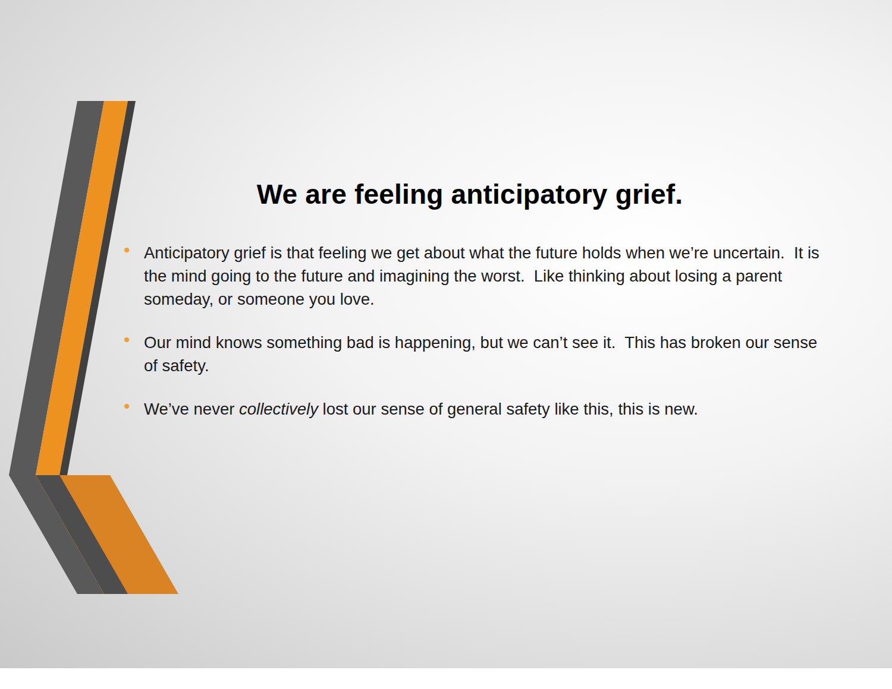We are feeling anticipatory grief.
Anticipatory grief is that feeling we get about what the future holds when we’re uncertain. It is the mind going to the future and imagining the worst. Like thinking about losing a parent someday, or someone you love.
Our mind knows something bad is happening, but we can’t see it. This has broken our sense of safety.
We’ve never collectively lost our sense of general safety like this, this is new.